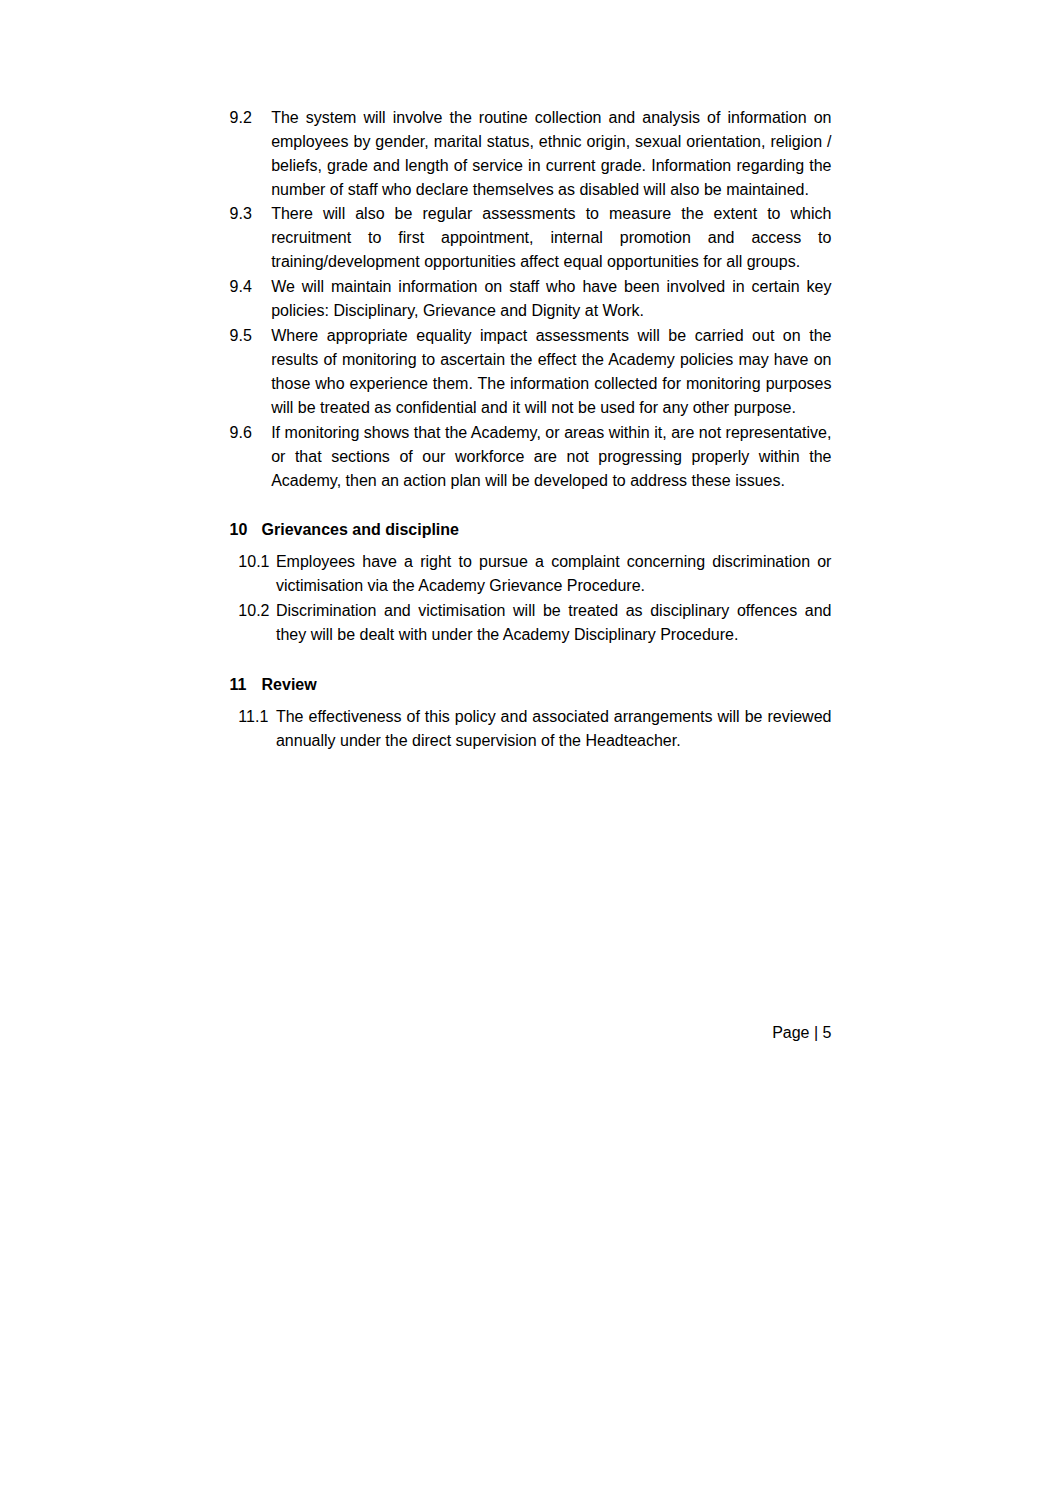9.2 The system will involve the routine collection and analysis of information on employees by gender, marital status, ethnic origin, sexual orientation, religion / beliefs, grade and length of service in current grade. Information regarding the number of staff who declare themselves as disabled will also be maintained.
9.3 There will also be regular assessments to measure the extent to which recruitment to first appointment, internal promotion and access to training/development opportunities affect equal opportunities for all groups.
9.4 We will maintain information on staff who have been involved in certain key policies: Disciplinary, Grievance and Dignity at Work.
9.5 Where appropriate equality impact assessments will be carried out on the results of monitoring to ascertain the effect the Academy policies may have on those who experience them. The information collected for monitoring purposes will be treated as confidential and it will not be used for any other purpose.
9.6 If monitoring shows that the Academy, or areas within it, are not representative, or that sections of our workforce are not progressing properly within the Academy, then an action plan will be developed to address these issues.
10 Grievances and discipline
10.1 Employees have a right to pursue a complaint concerning discrimination or victimisation via the Academy Grievance Procedure.
10.2 Discrimination and victimisation will be treated as disciplinary offences and they will be dealt with under the Academy Disciplinary Procedure.
11 Review
11.1 The effectiveness of this policy and associated arrangements will be reviewed annually under the direct supervision of the Headteacher.
Page | 5